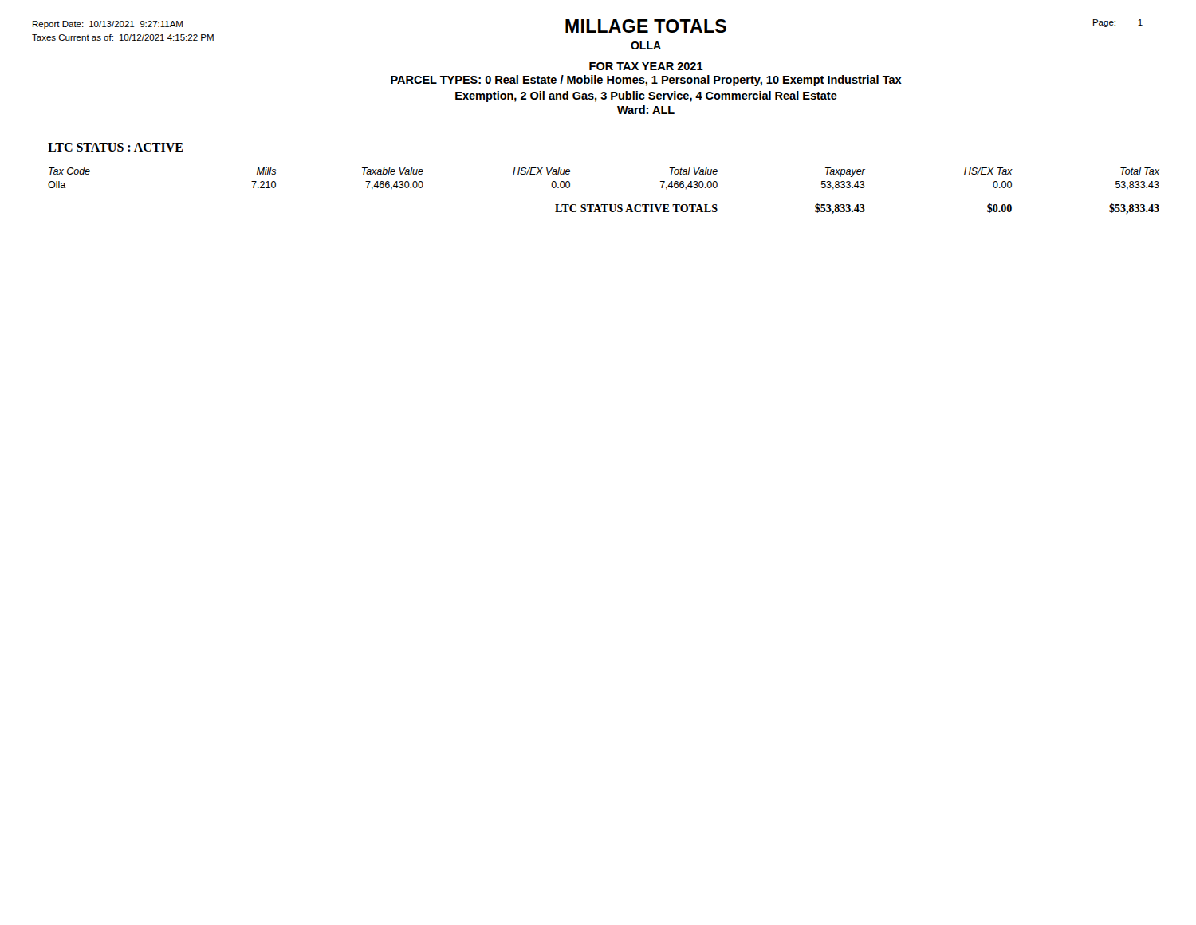Report Date: 10/13/2021 9:27:11AM
Taxes Current as of: 10/12/2021 4:15:22 PM
MILLAGE TOTALS
OLLA
FOR TAX YEAR 2021
PARCEL TYPES: 0 Real Estate / Mobile Homes, 1 Personal Property, 10 Exempt Industrial Tax Exemption, 2 Oil and Gas, 3 Public Service, 4 Commercial Real Estate
Ward: ALL
Page:1
LTC STATUS : ACTIVE
| Tax Code | Mills | Taxable Value | HS/EX Value | Total Value | Taxpayer | HS/EX Tax | Total Tax |
| --- | --- | --- | --- | --- | --- | --- | --- |
| Olla | 7.210 | 7,466,430.00 | 0.00 | 7,466,430.00 | 53,833.43 | 0.00 | 53,833.43 |
| LTC STATUS ACTIVE TOTALS | $53,833.43 | $0.00 | $53,833.43 |